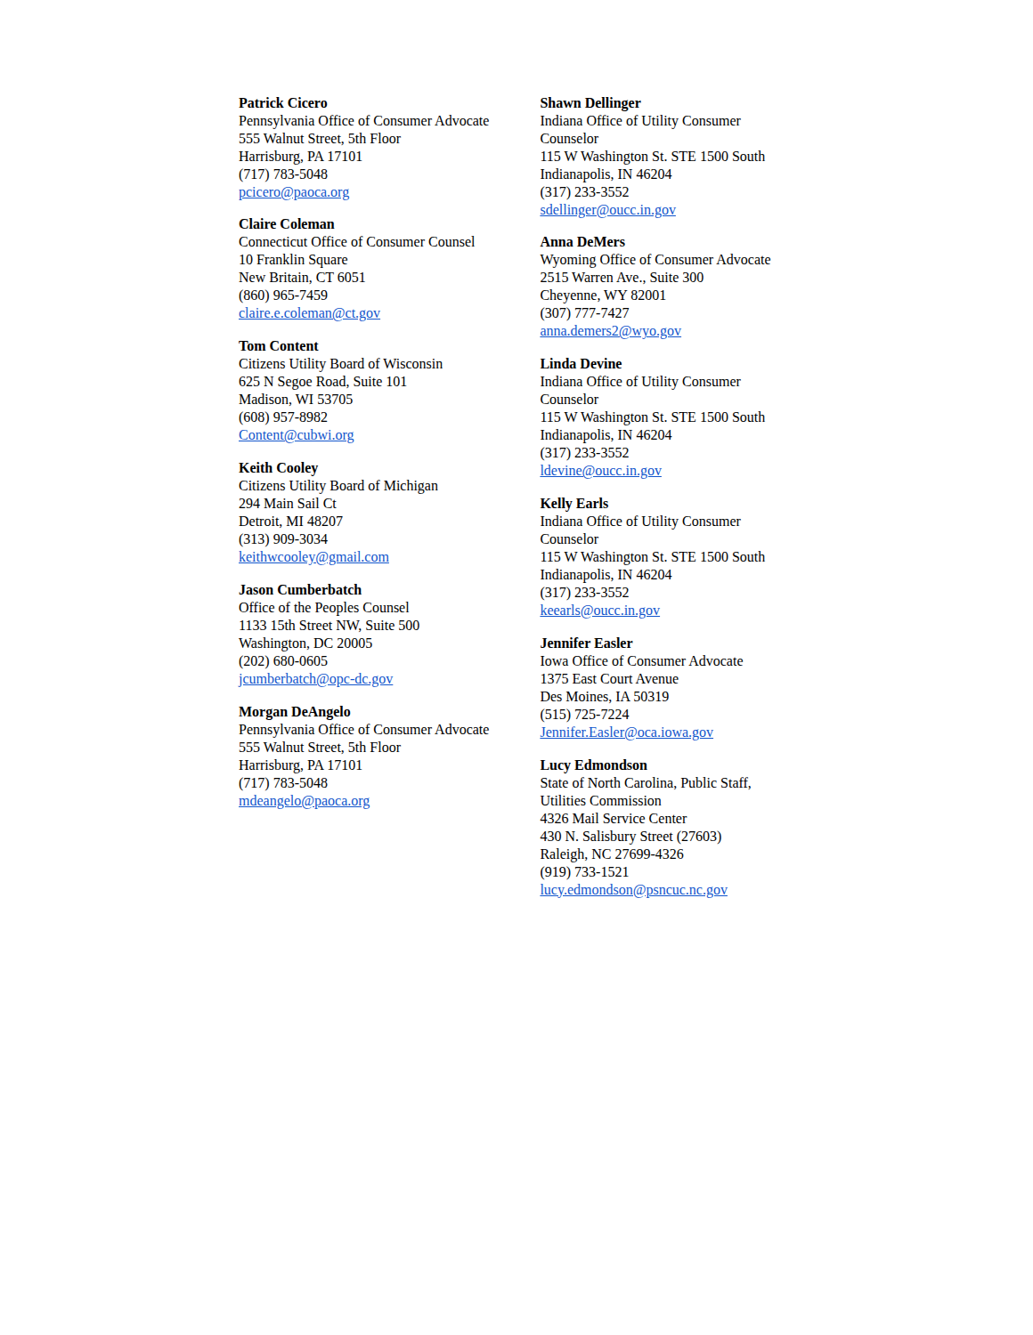Patrick Cicero
Pennsylvania Office of Consumer Advocate
555 Walnut Street, 5th Floor
Harrisburg, PA 17101
(717) 783-5048
pcicero@paoca.org
Claire Coleman
Connecticut Office of Consumer Counsel
10 Franklin Square
New Britain, CT 6051
(860) 965-7459
claire.e.coleman@ct.gov
Tom Content
Citizens Utility Board of Wisconsin
625 N Segoe Road, Suite 101
Madison, WI 53705
(608) 957-8982
Content@cubwi.org
Keith Cooley
Citizens Utility Board of Michigan
294 Main Sail Ct
Detroit, MI 48207
(313) 909-3034
keithwcooley@gmail.com
Jason Cumberbatch
Office of the Peoples Counsel
1133 15th Street NW, Suite 500
Washington, DC 20005
(202) 680-0605
jcumberbatch@opc-dc.gov
Morgan DeAngelo
Pennsylvania Office of Consumer Advocate
555 Walnut Street, 5th Floor
Harrisburg, PA 17101
(717) 783-5048
mdeangelo@paoca.org
Shawn Dellinger
Indiana Office of Utility Consumer Counselor
115 W Washington St. STE 1500 South
Indianapolis, IN 46204
(317) 233-3552
sdellinger@oucc.in.gov
Anna DeMers
Wyoming Office of Consumer Advocate
2515 Warren Ave., Suite 300
Cheyenne, WY 82001
(307) 777-7427
anna.demers2@wyo.gov
Linda Devine
Indiana Office of Utility Consumer Counselor
115 W Washington St. STE 1500 South
Indianapolis, IN 46204
(317) 233-3552
ldevine@oucc.in.gov
Kelly Earls
Indiana Office of Utility Consumer Counselor
115 W Washington St. STE 1500 South
Indianapolis, IN 46204
(317) 233-3552
keearls@oucc.in.gov
Jennifer Easler
Iowa Office of Consumer Advocate
1375 East Court Avenue
Des Moines, IA 50319
(515) 725-7224
Jennifer.Easler@oca.iowa.gov
Lucy Edmondson
State of North Carolina, Public Staff, Utilities Commission
4326 Mail Service Center
430 N. Salisbury Street (27603)
Raleigh, NC 27699-4326
(919) 733-1521
lucy.edmondson@psncuc.nc.gov